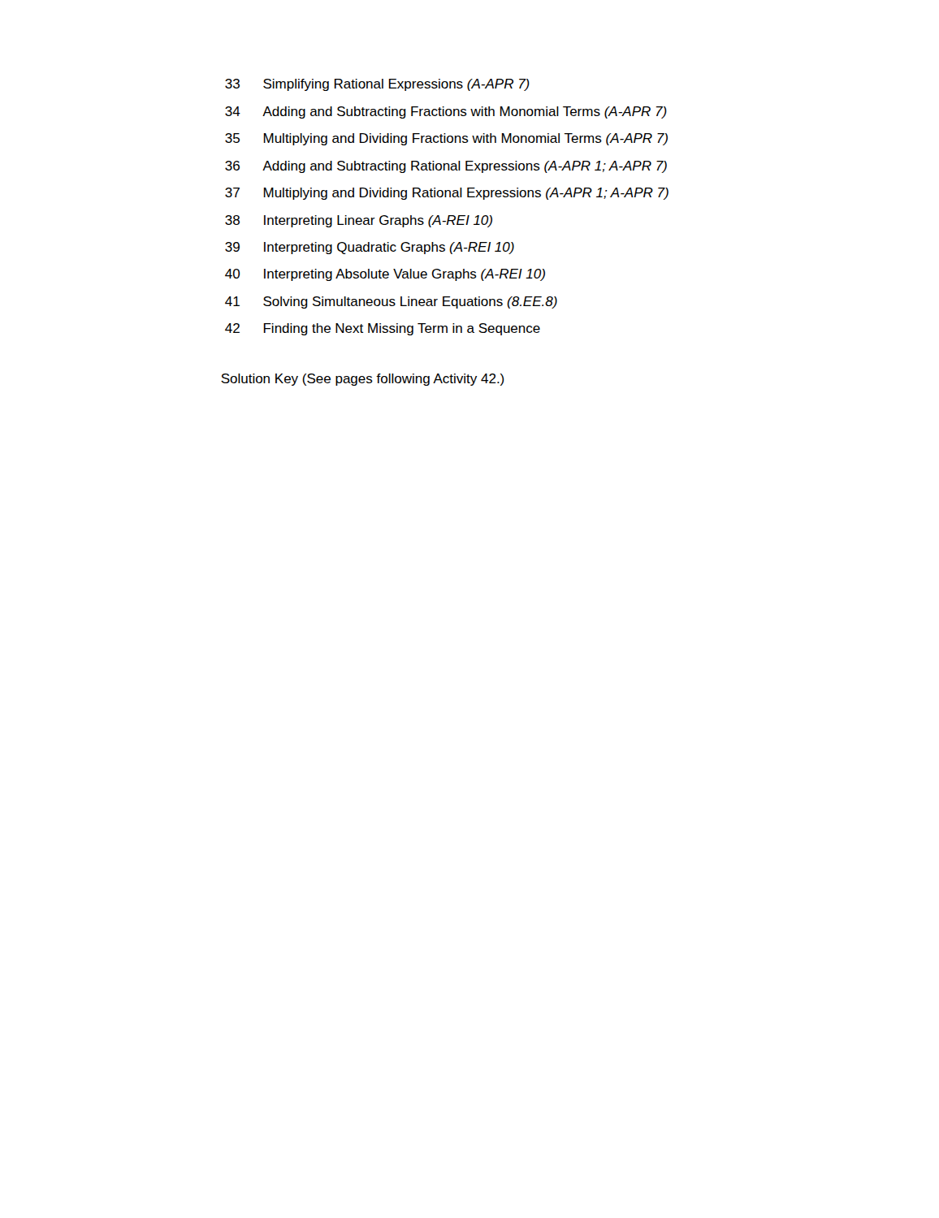33 Simplifying Rational Expressions (A-APR 7)
34 Adding and Subtracting Fractions with Monomial Terms (A-APR 7)
35 Multiplying and Dividing Fractions with Monomial Terms (A-APR 7)
36 Adding and Subtracting Rational Expressions (A-APR 1; A-APR 7)
37 Multiplying and Dividing Rational Expressions (A-APR 1; A-APR 7)
38 Interpreting Linear Graphs (A-REI 10)
39 Interpreting Quadratic Graphs (A-REI 10)
40 Interpreting Absolute Value Graphs (A-REI 10)
41 Solving Simultaneous Linear Equations (8.EE.8)
42 Finding the Next Missing Term in a Sequence
Solution Key (See pages following Activity 42.)